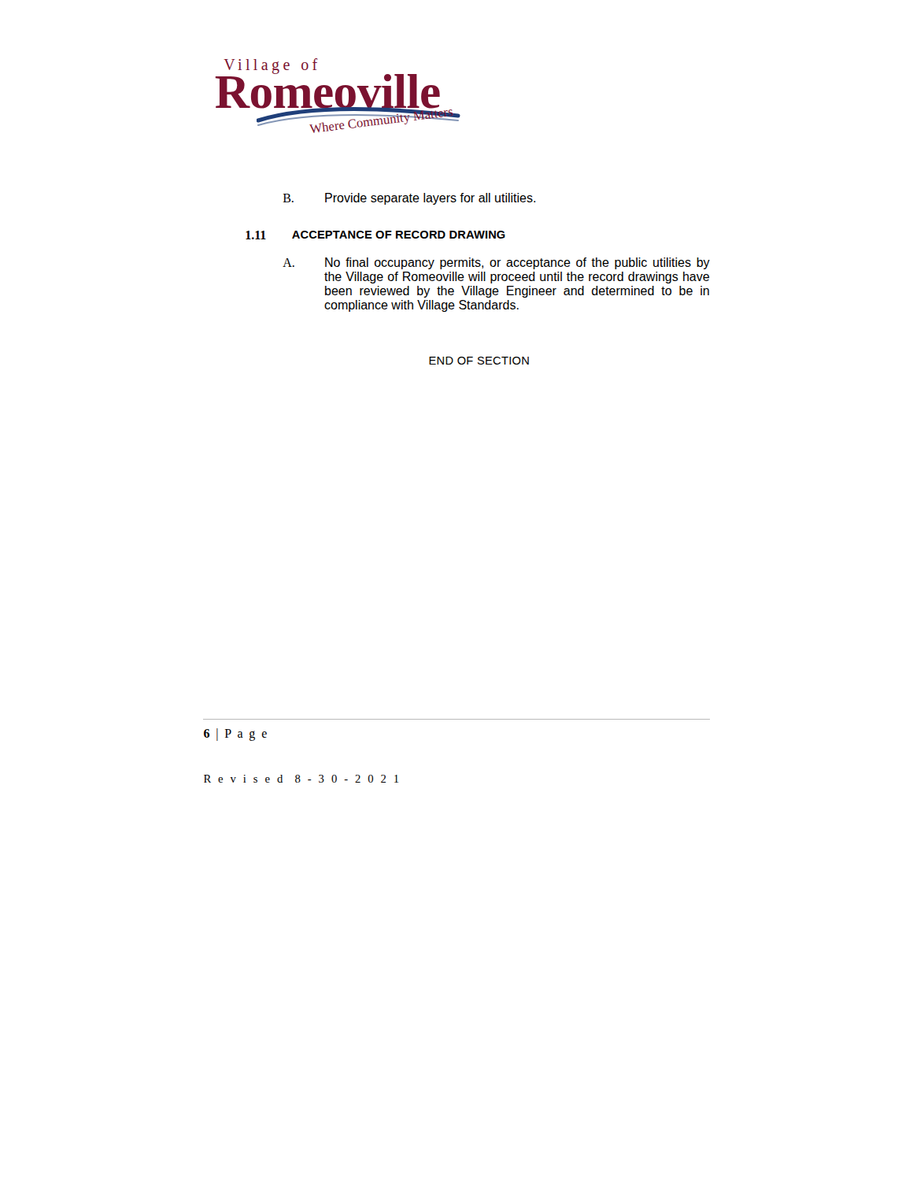Village of
Romeoville
Where Community Matters
B.
Provide separate layers for all utilities.
1.11
ACCEPTANCE OF RECORD DRAWING
A.
No final occupancy permits, or acceptance of the public utilities by the Village of Romeoville will proceed until the record drawings have been reviewed by the Village Engineer and determined to be in compliance with Village Standards.
END OF SECTION
6 | P a g e
R e v i s e d 8 - 3 0 - 2 0 2 1